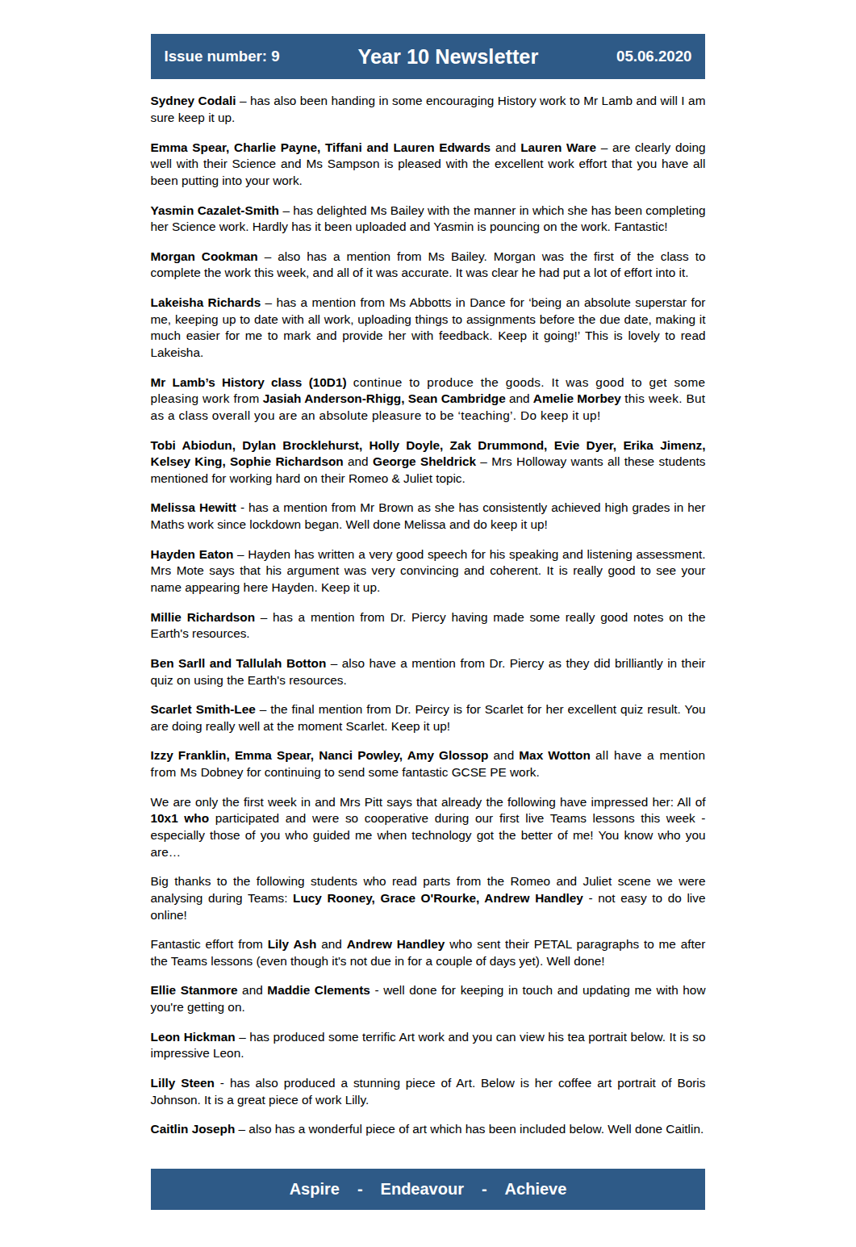Issue number: 9
Year 10 Newsletter
05.06.2020
Sydney Codali – has also been handing in some encouraging History work to Mr Lamb and will I am sure keep it up.
Emma Spear, Charlie Payne, Tiffani and Lauren Edwards and Lauren Ware – are clearly doing well with their Science and Ms Sampson is pleased with the excellent work effort that you have all been putting into your work.
Yasmin Cazalet-Smith – has delighted Ms Bailey with the manner in which she has been completing her Science work. Hardly has it been uploaded and Yasmin is pouncing on the work. Fantastic!
Morgan Cookman – also has a mention from Ms Bailey. Morgan was the first of the class to complete the work this week, and all of it was accurate. It was clear he had put a lot of effort into it.
Lakeisha Richards – has a mention from Ms Abbotts in Dance for ‘being an absolute superstar for me, keeping up to date with all work, uploading things to assignments before the due date, making it much easier for me to mark and provide her with feedback. Keep it going!’ This is lovely to read Lakeisha.
Mr Lamb’s History class (10D1) continue to produce the goods. It was good to get some pleasing work from Jasiah Anderson-Rhigg, Sean Cambridge and Amelie Morbey this week. But as a class overall you are an absolute pleasure to be ‘teaching’. Do keep it up!
Tobi Abiodun, Dylan Brocklehurst, Holly Doyle, Zak Drummond, Evie Dyer, Erika Jimenz, Kelsey King, Sophie Richardson and George Sheldrick – Mrs Holloway wants all these students mentioned for working hard on their Romeo & Juliet topic.
Melissa Hewitt - has a mention from Mr Brown as she has consistently achieved high grades in her Maths work since lockdown began. Well done Melissa and do keep it up!
Hayden Eaton – Hayden has written a very good speech for his speaking and listening assessment. Mrs Mote says that his argument was very convincing and coherent. It is really good to see your name appearing here Hayden. Keep it up.
Millie Richardson – has a mention from Dr. Piercy having made some really good notes on the Earth's resources.
Ben Sarll and Tallulah Botton – also have a mention from Dr. Piercy as they did brilliantly in their quiz on using the Earth's resources.
Scarlet Smith-Lee – the final mention from Dr. Peircy is for Scarlet for her excellent quiz result. You are doing really well at the moment Scarlet. Keep it up!
Izzy Franklin, Emma Spear, Nanci Powley, Amy Glossop and Max Wotton all have a mention from Ms Dobney for continuing to send some fantastic GCSE PE work.
We are only the first week in and Mrs Pitt says that already the following have impressed her: All of 10x1 who participated and were so cooperative during our first live Teams lessons this week - especially those of you who guided me when technology got the better of me! You know who you are…
Big thanks to the following students who read parts from the Romeo and Juliet scene we were analysing during Teams: Lucy Rooney, Grace O'Rourke, Andrew Handley - not easy to do live online!
Fantastic effort from Lily Ash and Andrew Handley who sent their PETAL paragraphs to me after the Teams lessons (even though it's not due in for a couple of days yet). Well done!
Ellie Stanmore and Maddie Clements - well done for keeping in touch and updating me with how you're getting on.
Leon Hickman – has produced some terrific Art work and you can view his tea portrait below. It is so impressive Leon.
Lilly Steen - has also produced a stunning piece of Art. Below is her coffee art portrait of Boris Johnson. It is a great piece of work Lilly.
Caitlin Joseph – also has a wonderful piece of art which has been included below. Well done Caitlin.
Aspire-Endeavour-Achieve